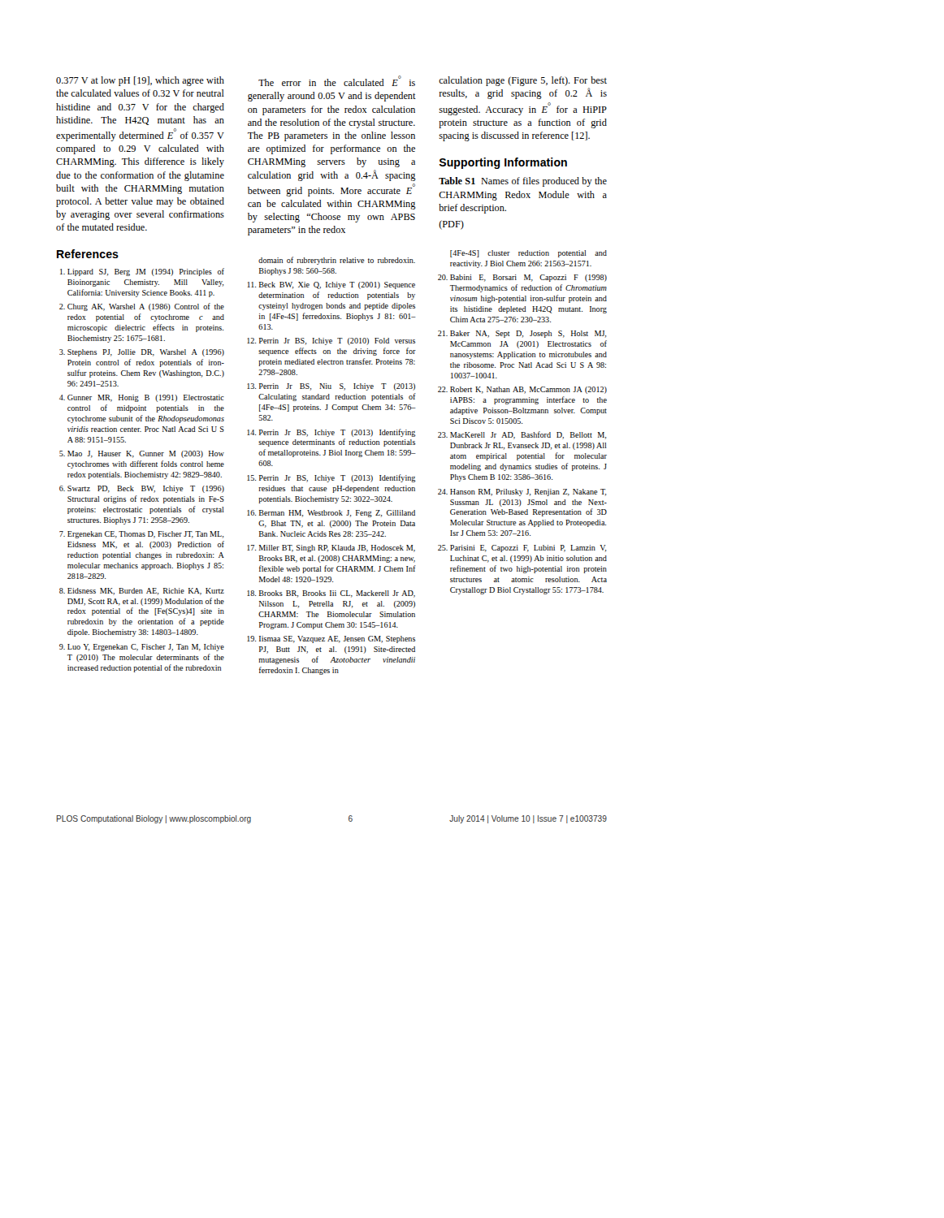0.377 V at low pH [19], which agree with the calculated values of 0.32 V for neutral histidine and 0.37 V for the charged histidine. The H42Q mutant has an experimentally determined E° of 0.357 V compared to 0.29 V calculated with CHARMMing. This difference is likely due to the conformation of the glutamine built with the CHARMMing mutation protocol. A better value may be obtained by averaging over several confirmations of the mutated residue.
References
Lippard SJ, Berg JM (1994) Principles of Bioinorganic Chemistry. Mill Valley, California: University Science Books. 411 p.
Churg AK, Warshel A (1986) Control of the redox potential of cytochrome c and microscopic dielectric effects in proteins. Biochemistry 25: 1675–1681.
Stephens PJ, Jollie DR, Warshel A (1996) Protein control of redox potentials of iron-sulfur proteins. Chem Rev (Washington, D.C.) 96: 2491–2513.
Gunner MR, Honig B (1991) Electrostatic control of midpoint potentials in the cytochrome subunit of the Rhodopseudomonas viridis reaction center. Proc Natl Acad Sci U S A 88: 9151–9155.
Mao J, Hauser K, Gunner M (2003) How cytochromes with different folds control heme redox potentials. Biochemistry 42: 9829–9840.
Swartz PD, Beck BW, Ichiye T (1996) Structural origins of redox potentials in Fe-S proteins: electrostatic potentials of crystal structures. Biophys J 71: 2958–2969.
Ergenekan CE, Thomas D, Fischer JT, Tan ML, Eidsness MK, et al. (2003) Prediction of reduction potential changes in rubredoxin: A molecular mechanics approach. Biophys J 85: 2818–2829.
Eidsness MK, Burden AE, Richie KA, Kurtz DMJ, Scott RA, et al. (1999) Modulation of the redox potential of the [Fe(SCys)4] site in rubredoxin by the orientation of a peptide dipole. Biochemistry 38: 14803–14809.
Luo Y, Ergenekan C, Fischer J, Tan M, Ichiye T (2010) The molecular determinants of the increased reduction potential of the rubredoxin
The error in the calculated E° is generally around 0.05 V and is dependent on parameters for the redox calculation and the resolution of the crystal structure. The PB parameters in the online lesson are optimized for performance on the CHARMMing servers by using a calculation grid with a 0.4-Å spacing between grid points. More accurate E° can be calculated within CHARMMing by selecting “Choose my own APBS parameters” in the redox
domain of rubrerythrin relative to rubredoxin. Biophys J 98: 560–568.
Beck BW, Xie Q, Ichiye T (2001) Sequence determination of reduction potentials by cysteinyl hydrogen bonds and peptide dipoles in [4Fe-4S] ferredoxins. Biophys J 81: 601–613.
Perrin Jr BS, Ichiye T (2010) Fold versus sequence effects on the driving force for protein mediated electron transfer. Proteins 78: 2798–2808.
Perrin Jr BS, Niu S, Ichiye T (2013) Calculating standard reduction potentials of [4Fe–4S] proteins. J Comput Chem 34: 576–582.
Perrin Jr BS, Ichiye T (2013) Identifying sequence determinants of reduction potentials of metalloproteins. J Biol Inorg Chem 18: 599–608.
Perrin Jr BS, Ichiye T (2013) Identifying residues that cause pH-dependent reduction potentials. Biochemistry 52: 3022–3024.
Berman HM, Westbrook J, Feng Z, Gilliland G, Bhat TN, et al. (2000) The Protein Data Bank. Nucleic Acids Res 28: 235–242.
Miller BT, Singh RP, Klauda JB, Hodoscek M, Brooks BR, et al. (2008) CHARMMing: a new, flexible web portal for CHARMM. J Chem Inf Model 48: 1920–1929.
Brooks BR, Brooks Iii CL, Mackerell Jr AD, Nilsson L, Petrella RJ, et al. (2009) CHARMM: The Biomolecular Simulation Program. J Comput Chem 30: 1545–1614.
Iismaa SE, Vazquez AE, Jensen GM, Stephens PJ, Butt JN, et al. (1991) Site-directed mutagenesis of Azotobacter vinelandii ferredoxin I. Changes in
calculation page (Figure 5, left). For best results, a grid spacing of 0.2 Å is suggested. Accuracy in E° for a HiPIP protein structure as a function of grid spacing is discussed in reference [12].
Supporting Information
Table S1 Names of files produced by the CHARMMing Redox Module with a brief description.
(PDF)
[4Fe-4S] cluster reduction potential and reactivity. J Biol Chem 266: 21563–21571.
Babini E, Borsari M, Capozzi F (1998) Thermodynamics of reduction of Chromatium vinosum high-potential iron-sulfur protein and its histidine depleted H42Q mutant. Inorg Chim Acta 275–276: 230–233.
Baker NA, Sept D, Joseph S, Holst MJ, McCammon JA (2001) Electrostatics of nanosystems: Application to microtubules and the ribosome. Proc Natl Acad Sci U S A 98: 10037–10041.
Robert K, Nathan AB, McCammon JA (2012) iAPBS: a programming interface to the adaptive Poisson–Boltzmann solver. Comput Sci Discov 5: 015005.
MacKerell Jr AD, Bashford D, Bellott M, Dunbrack Jr RL, Evanseck JD, et al. (1998) All atom empirical potential for molecular modeling and dynamics studies of proteins. J Phys Chem B 102: 3586–3616.
Hanson RM, Prilusky J, Renjian Z, Nakane T, Sussman JL (2013) JSmol and the Next-Generation Web-Based Representation of 3D Molecular Structure as Applied to Proteopedia. Isr J Chem 53: 207–216.
Parisini E, Capozzi F, Lubini P, Lamzin V, Luchinat C, et al. (1999) Ab initio solution and refinement of two high-potential iron protein structures at atomic resolution. Acta Crystallogr D Biol Crystallogr 55: 1773–1784.
PLOS Computational Biology | www.ploscompbiol.org
6
July 2014 | Volume 10 | Issue 7 | e1003739